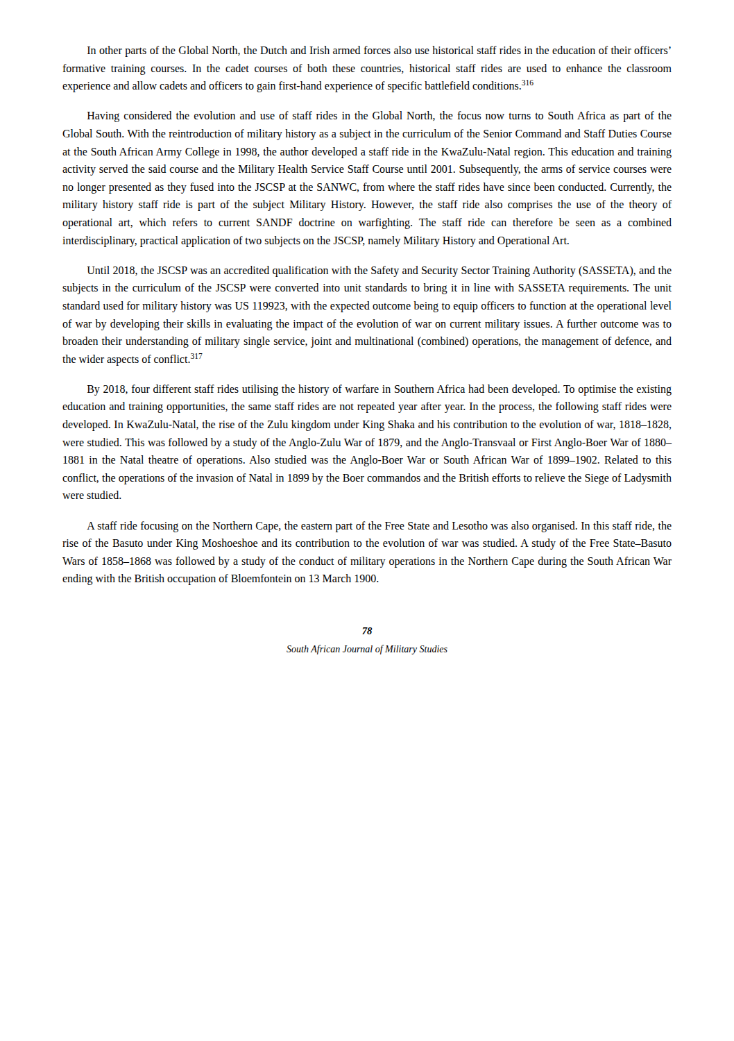In other parts of the Global North, the Dutch and Irish armed forces also use historical staff rides in the education of their officers’ formative training courses. In the cadet courses of both these countries, historical staff rides are used to enhance the classroom experience and allow cadets and officers to gain first-hand experience of specific battlefield conditions.316
Having considered the evolution and use of staff rides in the Global North, the focus now turns to South Africa as part of the Global South. With the reintroduction of military history as a subject in the curriculum of the Senior Command and Staff Duties Course at the South African Army College in 1998, the author developed a staff ride in the KwaZulu-Natal region. This education and training activity served the said course and the Military Health Service Staff Course until 2001. Subsequently, the arms of service courses were no longer presented as they fused into the JSCSP at the SANWC, from where the staff rides have since been conducted. Currently, the military history staff ride is part of the subject Military History. However, the staff ride also comprises the use of the theory of operational art, which refers to current SANDF doctrine on warfighting. The staff ride can therefore be seen as a combined interdisciplinary, practical application of two subjects on the JSCSP, namely Military History and Operational Art.
Until 2018, the JSCSP was an accredited qualification with the Safety and Security Sector Training Authority (SASSETA), and the subjects in the curriculum of the JSCSP were converted into unit standards to bring it in line with SASSETA requirements. The unit standard used for military history was US 119923, with the expected outcome being to equip officers to function at the operational level of war by developing their skills in evaluating the impact of the evolution of war on current military issues. A further outcome was to broaden their understanding of military single service, joint and multinational (combined) operations, the management of defence, and the wider aspects of conflict.317
By 2018, four different staff rides utilising the history of warfare in Southern Africa had been developed. To optimise the existing education and training opportunities, the same staff rides are not repeated year after year. In the process, the following staff rides were developed. In KwaZulu-Natal, the rise of the Zulu kingdom under King Shaka and his contribution to the evolution of war, 1818–1828, were studied. This was followed by a study of the Anglo-Zulu War of 1879, and the Anglo-Transvaal or First Anglo-Boer War of 1880–1881 in the Natal theatre of operations. Also studied was the Anglo-Boer War or South African War of 1899–1902. Related to this conflict, the operations of the invasion of Natal in 1899 by the Boer commandos and the British efforts to relieve the Siege of Ladysmith were studied.
A staff ride focusing on the Northern Cape, the eastern part of the Free State and Lesotho was also organised. In this staff ride, the rise of the Basuto under King Moshoeshoe and its contribution to the evolution of war was studied. A study of the Free State–Basuto Wars of 1858–1868 was followed by a study of the conduct of military operations in the Northern Cape during the South African War ending with the British occupation of Bloemfontein on 13 March 1900.
78
South African Journal of Military Studies